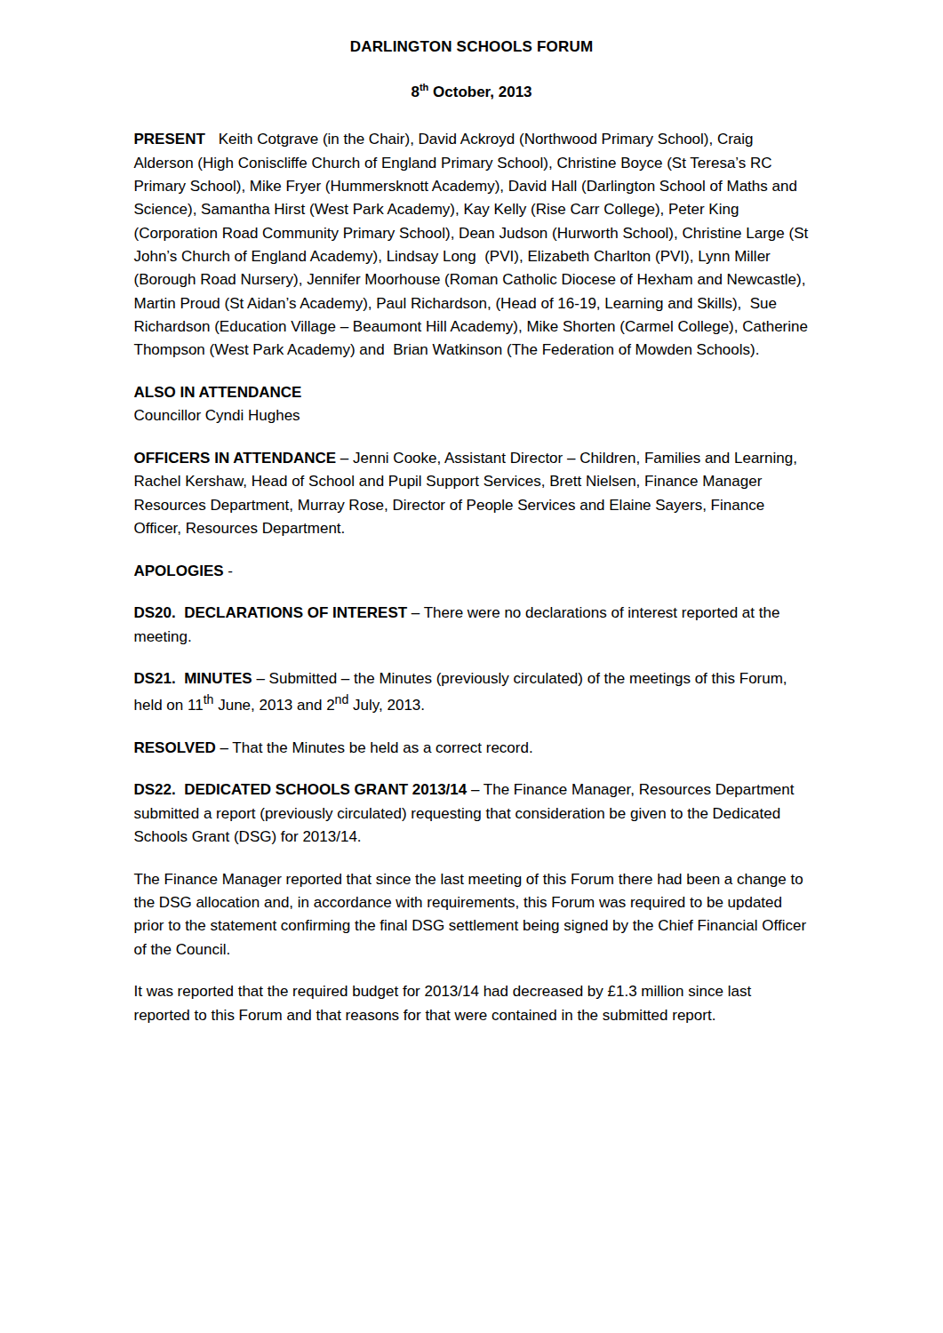DARLINGTON SCHOOLS FORUM
8th October, 2013
PRESENT Keith Cotgrave (in the Chair), David Ackroyd (Northwood Primary School), Craig Alderson (High Coniscliffe Church of England Primary School), Christine Boyce (St Teresa’s RC Primary School), Mike Fryer (Hummersknott Academy), David Hall (Darlington School of Maths and Science), Samantha Hirst (West Park Academy), Kay Kelly (Rise Carr College), Peter King (Corporation Road Community Primary School), Dean Judson (Hurworth School), Christine Large (St John’s Church of England Academy), Lindsay Long (PVI), Elizabeth Charlton (PVI), Lynn Miller (Borough Road Nursery), Jennifer Moorhouse (Roman Catholic Diocese of Hexham and Newcastle), Martin Proud (St Aidan’s Academy), Paul Richardson, (Head of 16-19, Learning and Skills), Sue Richardson (Education Village – Beaumont Hill Academy), Mike Shorten (Carmel College), Catherine Thompson (West Park Academy) and Brian Watkinson (The Federation of Mowden Schools).
ALSO IN ATTENDANCE
Councillor Cyndi Hughes
OFFICERS IN ATTENDANCE – Jenni Cooke, Assistant Director – Children, Families and Learning, Rachel Kershaw, Head of School and Pupil Support Services, Brett Nielsen, Finance Manager Resources Department, Murray Rose, Director of People Services and Elaine Sayers, Finance Officer, Resources Department.
APOLOGIES -
DS20. DECLARATIONS OF INTEREST – There were no declarations of interest reported at the meeting.
DS21. MINUTES – Submitted – the Minutes (previously circulated) of the meetings of this Forum, held on 11th June, 2013 and 2nd July, 2013.
RESOLVED – That the Minutes be held as a correct record.
DS22. DEDICATED SCHOOLS GRANT 2013/14 – The Finance Manager, Resources Department submitted a report (previously circulated) requesting that consideration be given to the Dedicated Schools Grant (DSG) for 2013/14.
The Finance Manager reported that since the last meeting of this Forum there had been a change to the DSG allocation and, in accordance with requirements, this Forum was required to be updated prior to the statement confirming the final DSG settlement being signed by the Chief Financial Officer of the Council.
It was reported that the required budget for 2013/14 had decreased by £1.3 million since last reported to this Forum and that reasons for that were contained in the submitted report.